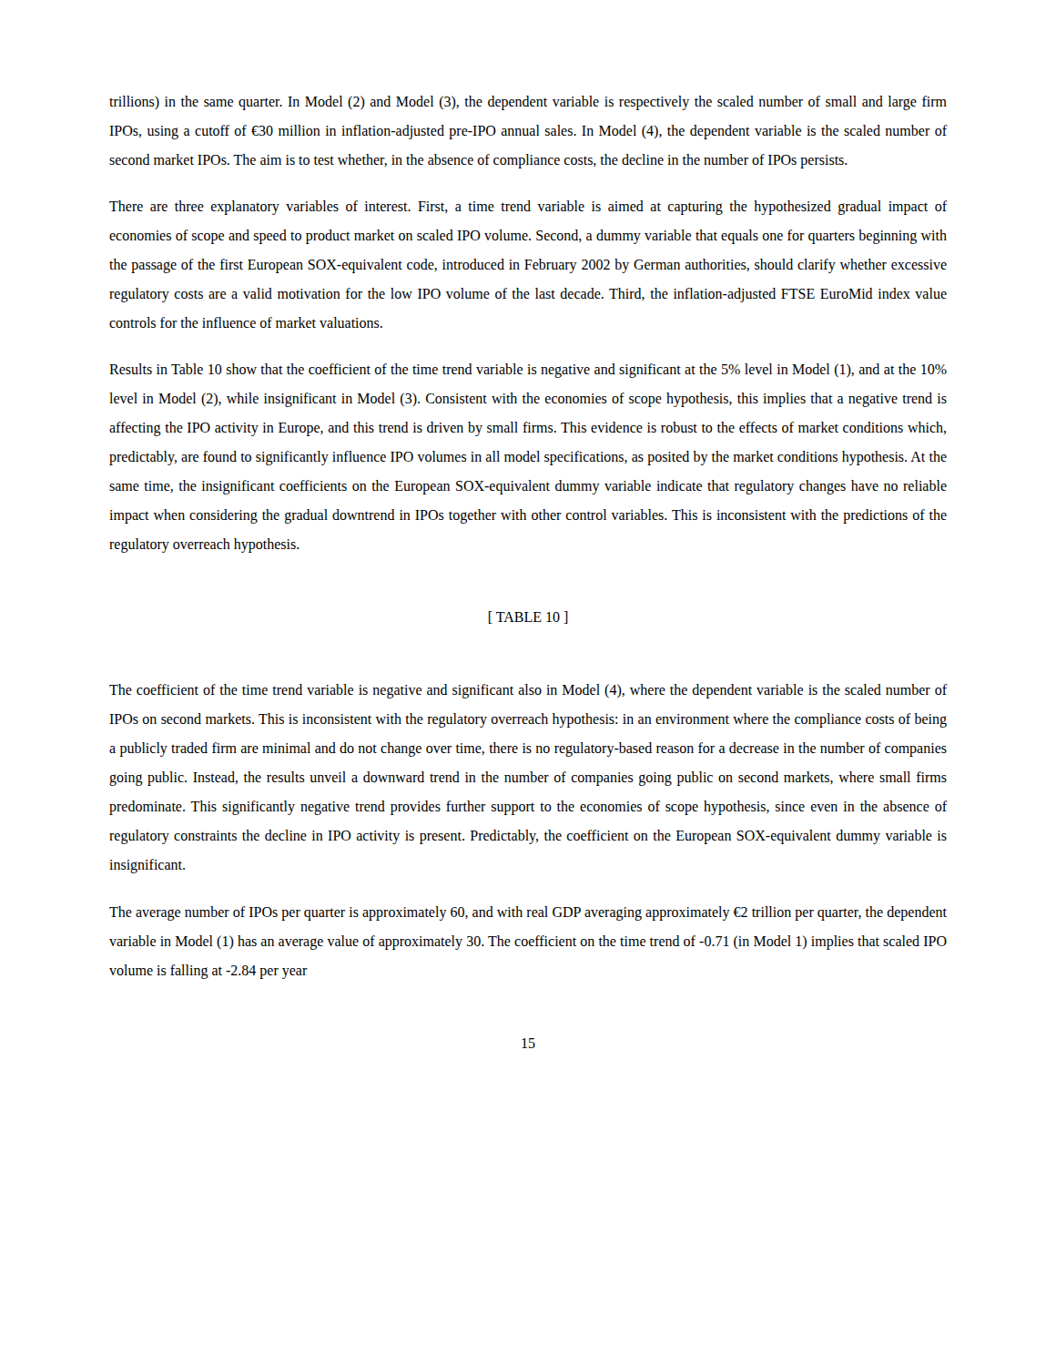trillions) in the same quarter. In Model (2) and Model (3), the dependent variable is respectively the scaled number of small and large firm IPOs, using a cutoff of €30 million in inflation-adjusted pre-IPO annual sales. In Model (4), the dependent variable is the scaled number of second market IPOs. The aim is to test whether, in the absence of compliance costs, the decline in the number of IPOs persists.
There are three explanatory variables of interest. First, a time trend variable is aimed at capturing the hypothesized gradual impact of economies of scope and speed to product market on scaled IPO volume. Second, a dummy variable that equals one for quarters beginning with the passage of the first European SOX-equivalent code, introduced in February 2002 by German authorities, should clarify whether excessive regulatory costs are a valid motivation for the low IPO volume of the last decade. Third, the inflation-adjusted FTSE EuroMid index value controls for the influence of market valuations.
Results in Table 10 show that the coefficient of the time trend variable is negative and significant at the 5% level in Model (1), and at the 10% level in Model (2), while insignificant in Model (3). Consistent with the economies of scope hypothesis, this implies that a negative trend is affecting the IPO activity in Europe, and this trend is driven by small firms. This evidence is robust to the effects of market conditions which, predictably, are found to significantly influence IPO volumes in all model specifications, as posited by the market conditions hypothesis. At the same time, the insignificant coefficients on the European SOX-equivalent dummy variable indicate that regulatory changes have no reliable impact when considering the gradual downtrend in IPOs together with other control variables. This is inconsistent with the predictions of the regulatory overreach hypothesis.
[ TABLE 10 ]
The coefficient of the time trend variable is negative and significant also in Model (4), where the dependent variable is the scaled number of IPOs on second markets. This is inconsistent with the regulatory overreach hypothesis: in an environment where the compliance costs of being a publicly traded firm are minimal and do not change over time, there is no regulatory-based reason for a decrease in the number of companies going public. Instead, the results unveil a downward trend in the number of companies going public on second markets, where small firms predominate. This significantly negative trend provides further support to the economies of scope hypothesis, since even in the absence of regulatory constraints the decline in IPO activity is present. Predictably, the coefficient on the European SOX-equivalent dummy variable is insignificant.
The average number of IPOs per quarter is approximately 60, and with real GDP averaging approximately €2 trillion per quarter, the dependent variable in Model (1) has an average value of approximately 30. The coefficient on the time trend of -0.71 (in Model 1) implies that scaled IPO volume is falling at -2.84 per year
15